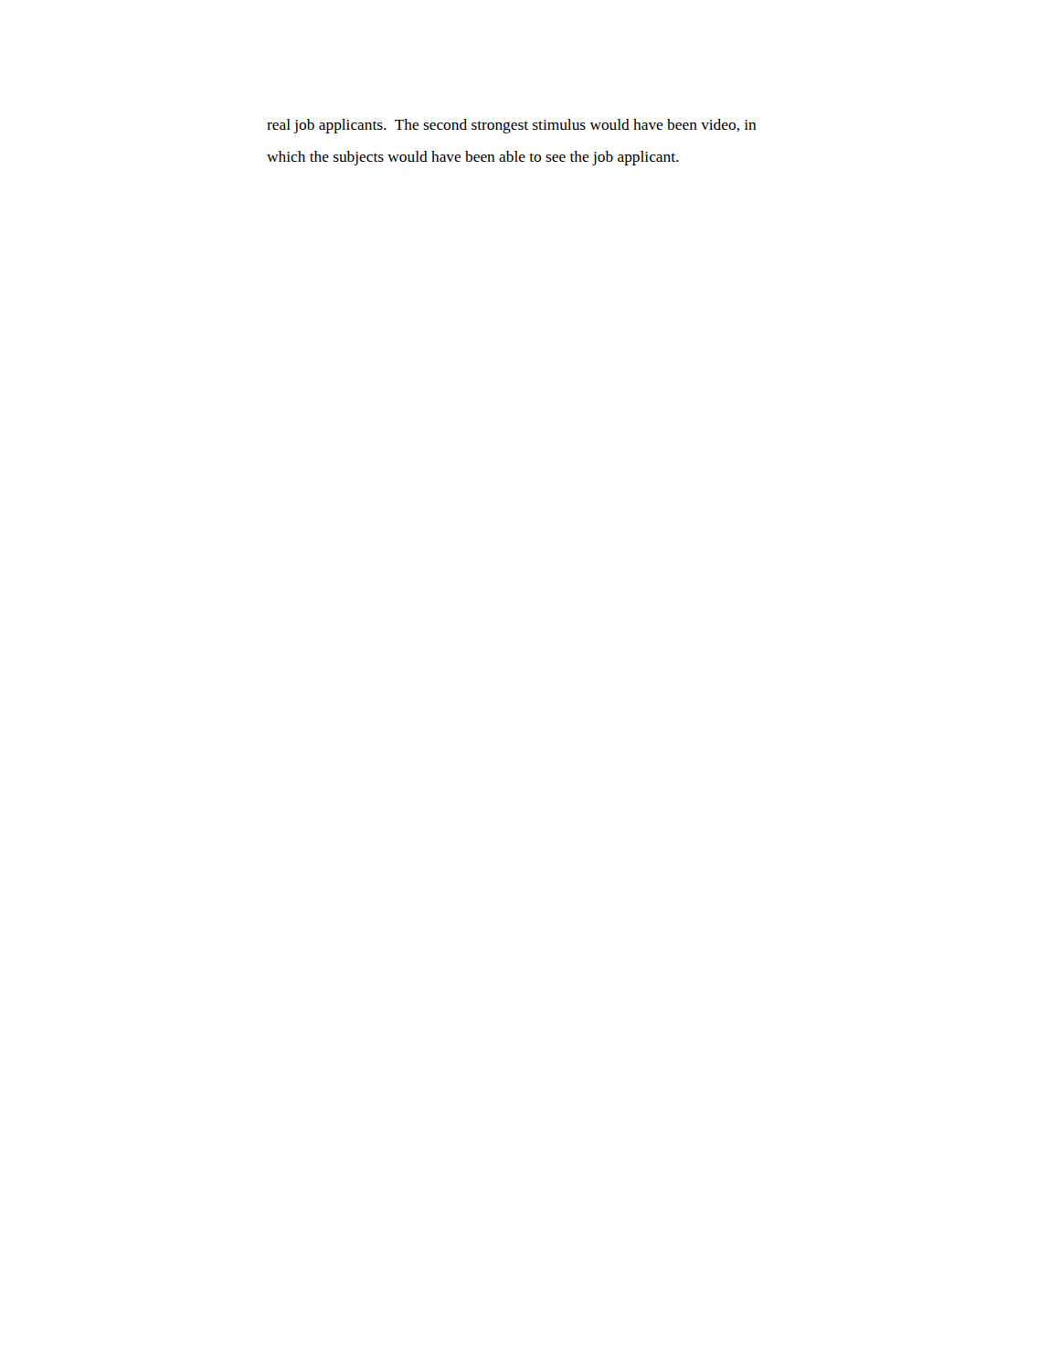real job applicants. The second strongest stimulus would have been video, in which the subjects would have been able to see the job applicant.